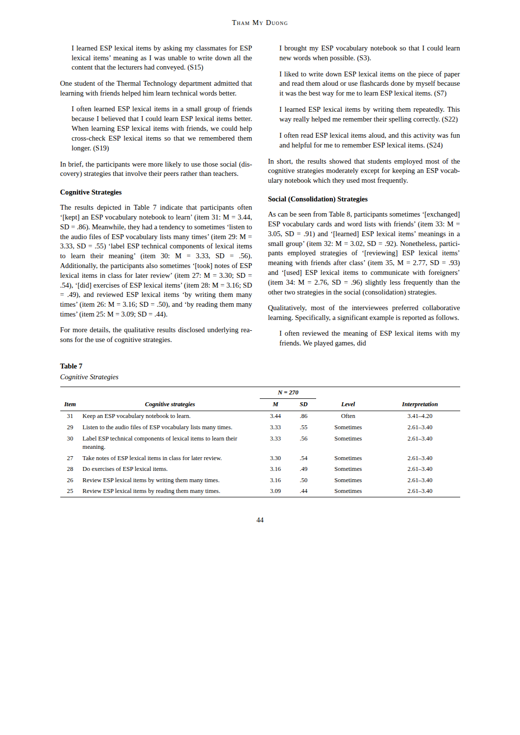Tham My Duong
I learned ESP lexical items by asking my classmates for ESP lexical items’ meaning as I was unable to write down all the content that the lecturers had conveyed. (S15)
One student of the Thermal Technology department admitted that learning with friends helped him learn technical words better.
I often learned ESP lexical items in a small group of friends because I believed that I could learn ESP lexical items better. When learning ESP lexical items with friends, we could help cross-check ESP lexical items so that we remembered them longer. (S19)
In brief, the participants were more likely to use those social (discovery) strategies that involve their peers rather than teachers.
Cognitive Strategies
The results depicted in Table 7 indicate that participants often ‘[kept] an ESP vocabulary notebook to learn’ (item 31: M = 3.44, SD = .86). Meanwhile, they had a tendency to sometimes ‘listen to the audio files of ESP vocabulary lists many times’ (item 29: M = 3.33, SD = .55) ‘label ESP technical components of lexical items to learn their meaning’ (item 30: M = 3.33, SD = .56). Additionally, the participants also sometimes ‘[took] notes of ESP lexical items in class for later review’ (item 27: M = 3.30; SD = .54), ‘[did] exercises of ESP lexical items’ (item 28: M = 3.16; SD = .49), and reviewed ESP lexical items ‘by writing them many times’ (item 26: M = 3.16; SD = .50), and ‘by reading them many times’ (item 25: M = 3.09; SD = .44).
For more details, the qualitative results disclosed underlying reasons for the use of cognitive strategies.
I brought my ESP vocabulary notebook so that I could learn new words when possible. (S3).
I liked to write down ESP lexical items on the piece of paper and read them aloud or use flashcards done by myself because it was the best way for me to learn ESP lexical items. (S7)
I learned ESP lexical items by writing them repeatedly. This way really helped me remember their spelling correctly. (S22)
I often read ESP lexical items aloud, and this activity was fun and helpful for me to remember ESP lexical items. (S24)
In short, the results showed that students employed most of the cognitive strategies moderately except for keeping an ESP vocabulary notebook which they used most frequently.
Social (Consolidation) Strategies
As can be seen from Table 8, participants sometimes ‘[exchanged] ESP vocabulary cards and word lists with friends’ (item 33: M = 3.05, SD = .91) and ‘[learned] ESP lexical items’ meanings in a small group’ (item 32: M = 3.02, SD = .92). Nonetheless, participants employed strategies of ‘[reviewing] ESP lexical items’ meaning with friends after class’ (item 35, M = 2.77, SD = .93) and ‘[used] ESP lexical items to communicate with foreigners’ (item 34: M = 2.76, SD = .96) slightly less frequently than the other two strategies in the social (consolidation) strategies.
Qualitatively, most of the interviewees preferred collaborative learning. Specifically, a significant example is reported as follows.
I often reviewed the meaning of ESP lexical items with my friends. We played games, did
Table 7
Cognitive Strategies
| Item | Cognitive strategies | N = 270 | Level | Interpretation |
| --- | --- | --- | --- | --- |
| M | SD |
| 31 | Keep an ESP vocabulary notebook to learn. | 3.44 | .86 | Often | 3.41–4.20 |
| 29 | Listen to the audio files of ESP vocabulary lists many times. | 3.33 | .55 | Sometimes | 2.61–3.40 |
| 30 | Label ESP technical components of lexical items to learn their meaning. | 3.33 | .56 | Sometimes | 2.61–3.40 |
| 27 | Take notes of ESP lexical items in class for later review. | 3.30 | .54 | Sometimes | 2.61–3.40 |
| 28 | Do exercises of ESP lexical items. | 3.16 | .49 | Sometimes | 2.61–3.40 |
| 26 | Review ESP lexical items by writing them many times. | 3.16 | .50 | Sometimes | 2.61–3.40 |
| 25 | Review ESP lexical items by reading them many times. | 3.09 | .44 | Sometimes | 2.61–3.40 |
44